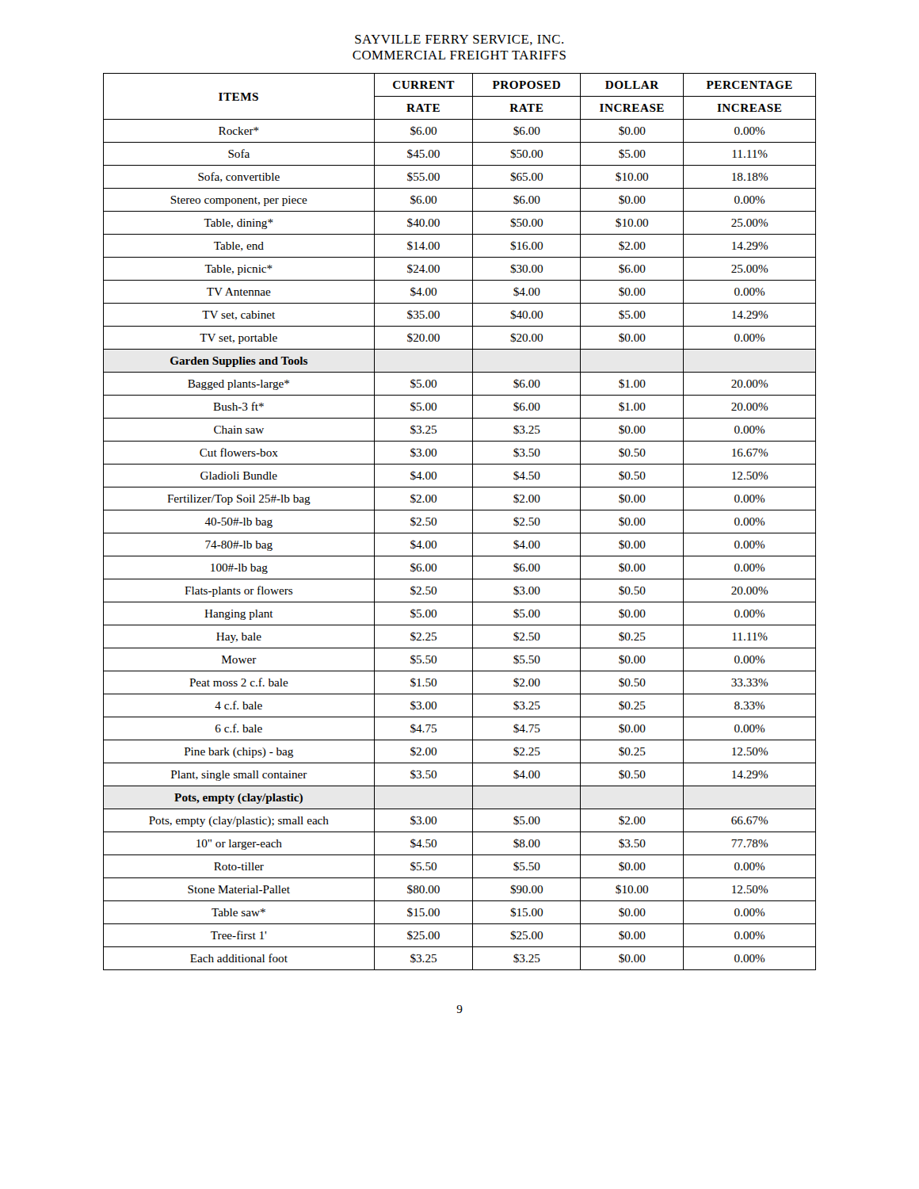Sayville Ferry Service, Inc.
Commercial Freight Tariffs
| ITEMS | CURRENT | PROPOSED | DOLLAR | PERCENTAGE |
| --- | --- | --- | --- | --- |
| RATE | RATE | INCREASE | INCREASE |
| Rocker* | $6.00 | $6.00 | $0.00 | 0.00% |
| Sofa | $45.00 | $50.00 | $5.00 | 11.11% |
| Sofa, convertible | $55.00 | $65.00 | $10.00 | 18.18% |
| Stereo component, per piece | $6.00 | $6.00 | $0.00 | 0.00% |
| Table, dining* | $40.00 | $50.00 | $10.00 | 25.00% |
| Table, end | $14.00 | $16.00 | $2.00 | 14.29% |
| Table, picnic* | $24.00 | $30.00 | $6.00 | 25.00% |
| TV Antennae | $4.00 | $4.00 | $0.00 | 0.00% |
| TV set, cabinet | $35.00 | $40.00 | $5.00 | 14.29% |
| TV set, portable | $20.00 | $20.00 | $0.00 | 0.00% |
| Garden Supplies and Tools | | | | |
| Bagged plants-large* | $5.00 | $6.00 | $1.00 | 20.00% |
| Bush-3 ft* | $5.00 | $6.00 | $1.00 | 20.00% |
| Chain saw | $3.25 | $3.25 | $0.00 | 0.00% |
| Cut flowers-box | $3.00 | $3.50 | $0.50 | 16.67% |
| Gladioli Bundle | $4.00 | $4.50 | $0.50 | 12.50% |
| Fertilizer/Top Soil 25#-lb bag | $2.00 | $2.00 | $0.00 | 0.00% |
| 40-50#-lb bag | $2.50 | $2.50 | $0.00 | 0.00% |
| 74-80#-lb bag | $4.00 | $4.00 | $0.00 | 0.00% |
| 100#-lb bag | $6.00 | $6.00 | $0.00 | 0.00% |
| Flats-plants or flowers | $2.50 | $3.00 | $0.50 | 20.00% |
| Hanging plant | $5.00 | $5.00 | $0.00 | 0.00% |
| Hay, bale | $2.25 | $2.50 | $0.25 | 11.11% |
| Mower | $5.50 | $5.50 | $0.00 | 0.00% |
| Peat moss 2 c.f. bale | $1.50 | $2.00 | $0.50 | 33.33% |
| 4 c.f. bale | $3.00 | $3.25 | $0.25 | 8.33% |
| 6 c.f. bale | $4.75 | $4.75 | $0.00 | 0.00% |
| Pine bark (chips) - bag | $2.00 | $2.25 | $0.25 | 12.50% |
| Plant, single small container | $3.50 | $4.00 | $0.50 | 14.29% |
| Pots, empty (clay/plastic) | | | | |
| Pots, empty (clay/plastic); small each | $3.00 | $5.00 | $2.00 | 66.67% |
| 10" or larger-each | $4.50 | $8.00 | $3.50 | 77.78% |
| Roto-tiller | $5.50 | $5.50 | $0.00 | 0.00% |
| Stone Material-Pallet | $80.00 | $90.00 | $10.00 | 12.50% |
| Table saw* | $15.00 | $15.00 | $0.00 | 0.00% |
| Tree-first 1' | $25.00 | $25.00 | $0.00 | 0.00% |
| Each additional foot | $3.25 | $3.25 | $0.00 | 0.00% |
9